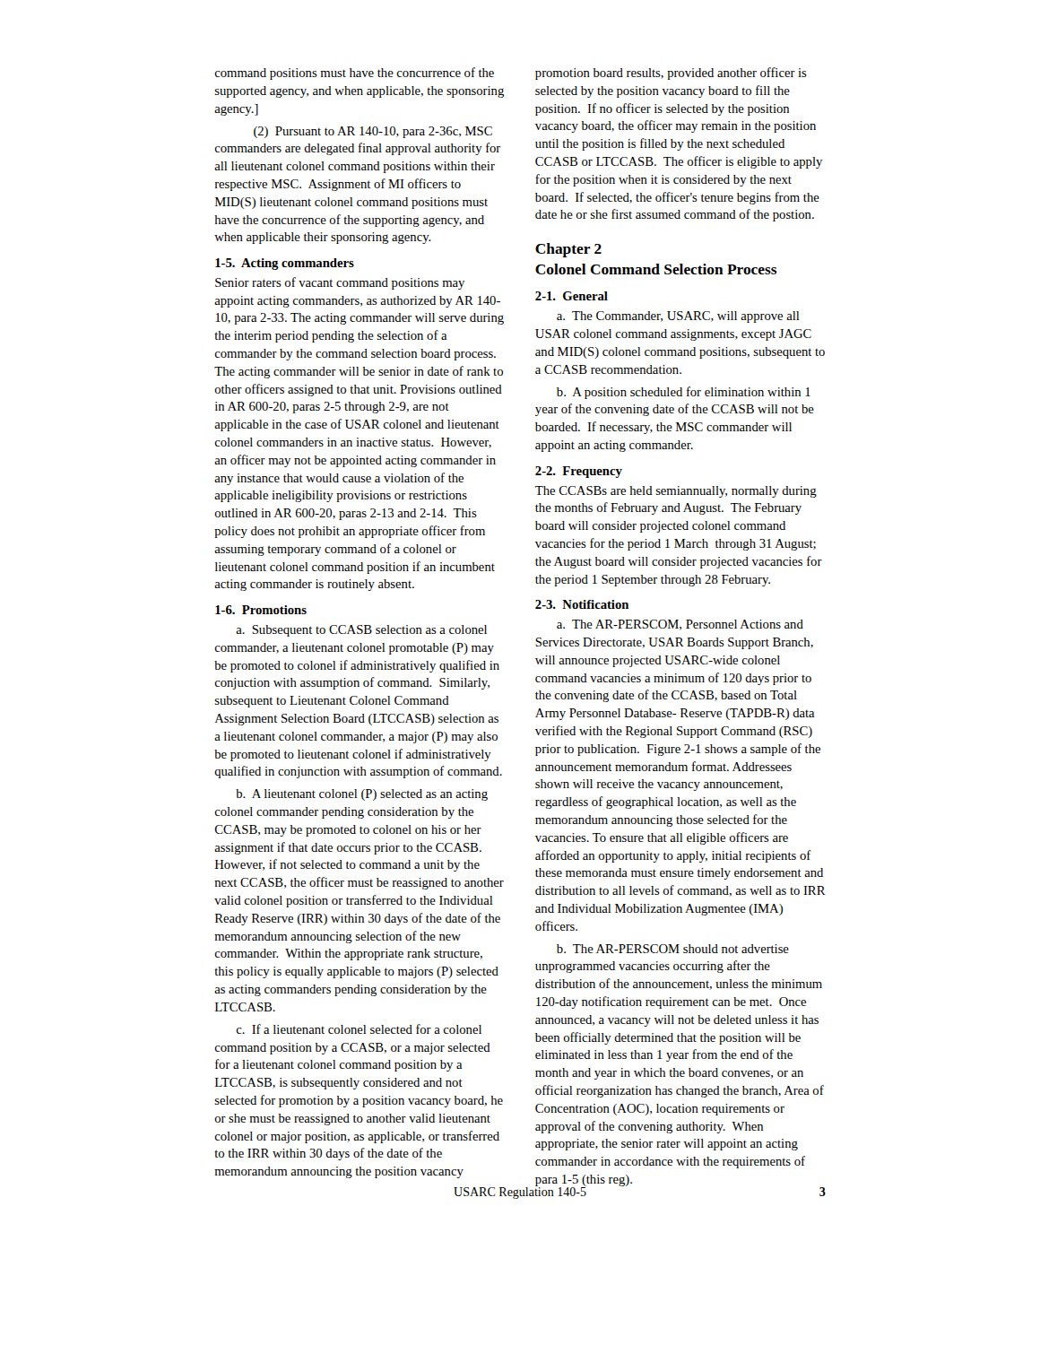command positions must have the concurrence of the supported agency, and when applicable, the sponsoring agency.]
(2) Pursuant to AR 140-10, para 2-36c, MSC commanders are delegated final approval authority for all lieutenant colonel command positions within their respective MSC. Assignment of MI officers to MID(S) lieutenant colonel command positions must have the concurrence of the supporting agency, and when applicable their sponsoring agency.
1-5. Acting commanders
Senior raters of vacant command positions may appoint acting commanders, as authorized by AR 140-10, para 2-33. The acting commander will serve during the interim period pending the selection of a commander by the command selection board process. The acting commander will be senior in date of rank to other officers assigned to that unit. Provisions outlined in AR 600-20, paras 2-5 through 2-9, are not applicable in the case of USAR colonel and lieutenant colonel commanders in an inactive status. However, an officer may not be appointed acting commander in any instance that would cause a violation of the applicable ineligibility provisions or restrictions outlined in AR 600-20, paras 2-13 and 2-14. This policy does not prohibit an appropriate officer from assuming temporary command of a colonel or lieutenant colonel command position if an incumbent acting commander is routinely absent.
1-6. Promotions
a. Subsequent to CCASB selection as a colonel commander, a lieutenant colonel promotable (P) may be promoted to colonel if administratively qualified in conjuction with assumption of command. Similarly, subsequent to Lieutenant Colonel Command Assignment Selection Board (LTCCASB) selection as a lieutenant colonel commander, a major (P) may also be promoted to lieutenant colonel if administratively qualified in conjunction with assumption of command.
b. A lieutenant colonel (P) selected as an acting colonel commander pending consideration by the CCASB, may be promoted to colonel on his or her assignment if that date occurs prior to the CCASB. However, if not selected to command a unit by the next CCASB, the officer must be reassigned to another valid colonel position or transferred to the Individual Ready Reserve (IRR) within 30 days of the date of the memorandum announcing selection of the new commander. Within the appropriate rank structure, this policy is equally applicable to majors (P) selected as acting commanders pending consideration by the LTCCASB.
c. If a lieutenant colonel selected for a colonel command position by a CCASB, or a major selected for a lieutenant colonel command position by a LTCCASB, is subsequently considered and not selected for promotion by a position vacancy board, he or she must be reassigned to another valid lieutenant colonel or major position, as applicable, or transferred to the IRR within 30 days of the date of the memorandum announcing the position vacancy promotion board results, provided another officer is selected by the position vacancy board to fill the position. If no officer is selected by the position vacancy board, the officer may remain in the position until the position is filled by the next scheduled CCASB or LTCCASB. The officer is eligible to apply for the position when it is considered by the next board. If selected, the officer's tenure begins from the date he or she first assumed command of the postion.
Chapter 2
Colonel Command Selection Process
2-1. General
a. The Commander, USARC, will approve all USAR colonel command assignments, except JAGC and MID(S) colonel command positions, subsequent to a CCASB recommendation.
b. A position scheduled for elimination within 1 year of the convening date of the CCASB will not be boarded. If necessary, the MSC commander will appoint an acting commander.
2-2. Frequency
The CCASBs are held semiannually, normally during the months of February and August. The February board will consider projected colonel command vacancies for the period 1 March through 31 August; the August board will consider projected vacancies for the period 1 September through 28 February.
2-3. Notification
a. The AR-PERSCOM, Personnel Actions and Services Directorate, USAR Boards Support Branch, will announce projected USARC-wide colonel command vacancies a minimum of 120 days prior to the convening date of the CCASB, based on Total Army Personnel Database- Reserve (TAPDB-R) data verified with the Regional Support Command (RSC) prior to publication. Figure 2-1 shows a sample of the announcement memorandum format. Addressees shown will receive the vacancy announcement, regardless of geographical location, as well as the memorandum announcing those selected for the vacancies. To ensure that all eligible officers are afforded an opportunity to apply, initial recipients of these memoranda must ensure timely endorsement and distribution to all levels of command, as well as to IRR and Individual Mobilization Augmentee (IMA) officers.
b. The AR-PERSCOM should not advertise unprogrammed vacancies occurring after the distribution of the announcement, unless the minimum 120-day notification requirement can be met. Once announced, a vacancy will not be deleted unless it has been officially determined that the position will be eliminated in less than 1 year from the end of the month and year in which the board convenes, or an official reorganization has changed the branch, Area of Concentration (AOC), location requirements or approval of the convening authority. When appropriate, the senior rater will appoint an acting commander in accordance with the requirements of para 1-5 (this reg).
USARC Regulation 140-5 3